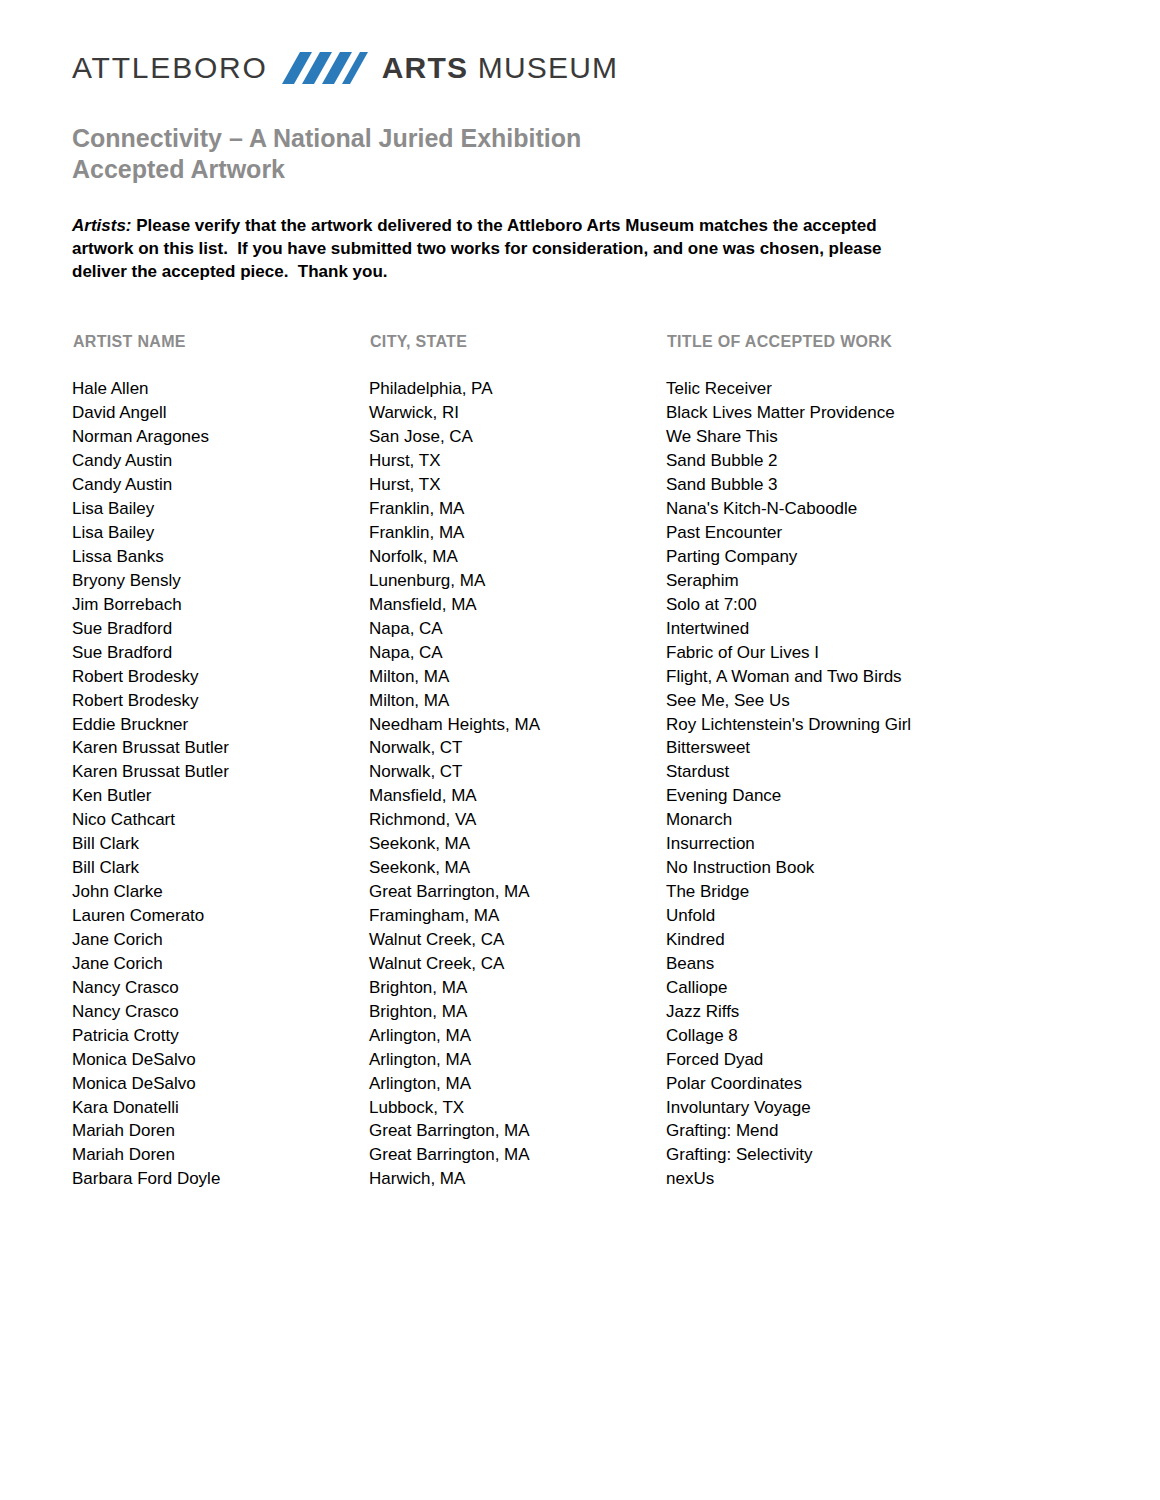ATTLEBORO ARTS MUSEUM
Connectivity – A National Juried Exhibition Accepted Artwork
Artists: Please verify that the artwork delivered to the Attleboro Arts Museum matches the accepted artwork on this list. If you have submitted two works for consideration, and one was chosen, please deliver the accepted piece. Thank you.
| ARTIST NAME | CITY, STATE | TITLE OF ACCEPTED WORK |
| --- | --- | --- |
| Hale Allen | Philadelphia, PA | Telic Receiver |
| David Angell | Warwick, RI | Black Lives Matter Providence |
| Norman Aragones | San Jose, CA | We Share This |
| Candy Austin | Hurst, TX | Sand Bubble 2 |
| Candy Austin | Hurst, TX | Sand Bubble 3 |
| Lisa Bailey | Franklin, MA | Nana's Kitch-N-Caboodle |
| Lisa Bailey | Franklin, MA | Past Encounter |
| Lissa Banks | Norfolk, MA | Parting Company |
| Bryony Bensly | Lunenburg, MA | Seraphim |
| Jim Borrebach | Mansfield, MA | Solo at 7:00 |
| Sue Bradford | Napa, CA | Intertwined |
| Sue Bradford | Napa, CA | Fabric of Our Lives I |
| Robert Brodesky | Milton, MA | Flight, A Woman and Two Birds |
| Robert Brodesky | Milton, MA | See Me, See Us |
| Eddie Bruckner | Needham Heights, MA | Roy Lichtenstein's Drowning Girl |
| Karen Brussat Butler | Norwalk, CT | Bittersweet |
| Karen Brussat Butler | Norwalk, CT | Stardust |
| Ken Butler | Mansfield, MA | Evening Dance |
| Nico Cathcart | Richmond, VA | Monarch |
| Bill Clark | Seekonk, MA | Insurrection |
| Bill Clark | Seekonk, MA | No Instruction Book |
| John Clarke | Great Barrington, MA | The Bridge |
| Lauren Comerato | Framingham, MA | Unfold |
| Jane Corich | Walnut Creek, CA | Kindred |
| Jane Corich | Walnut Creek, CA | Beans |
| Nancy Crasco | Brighton, MA | Calliope |
| Nancy Crasco | Brighton, MA | Jazz Riffs |
| Patricia Crotty | Arlington, MA | Collage 8 |
| Monica DeSalvo | Arlington, MA | Forced Dyad |
| Monica DeSalvo | Arlington, MA | Polar Coordinates |
| Kara Donatelli | Lubbock, TX | Involuntary Voyage |
| Mariah Doren | Great Barrington, MA | Grafting: Mend |
| Mariah Doren | Great Barrington, MA | Grafting: Selectivity |
| Barbara Ford Doyle | Harwich, MA | nexUs |